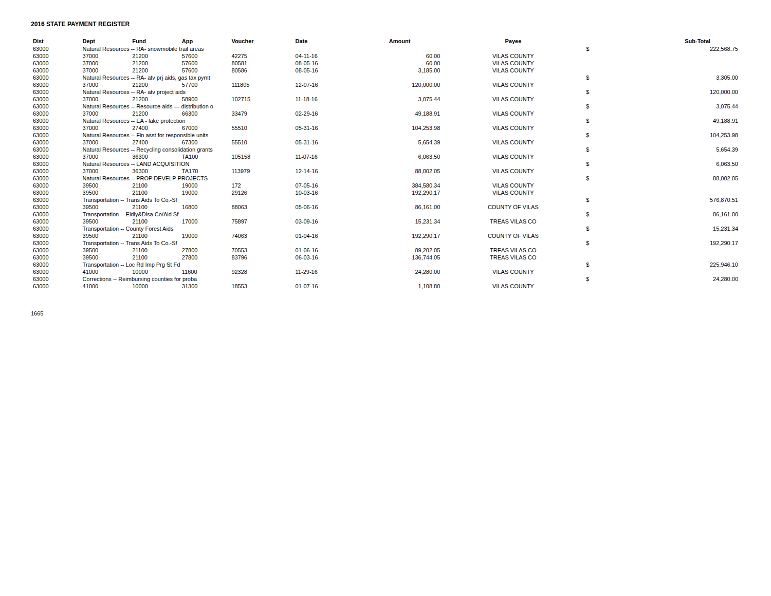2016 STATE PAYMENT REGISTER
| Dist | Dept | Fund | App | Voucher | Date | Amount | Payee | | Sub-Total |
| --- | --- | --- | --- | --- | --- | --- | --- | --- | --- |
| 63000 | Natural Resources -- RA- snowmobile trail areas | | | $ | 222,568.75 |
| 63000 | 37000 | 21200 | 57600 | 42275 | 04-11-16 | 60.00 | VILAS COUNTY | | |
| 63000 | 37000 | 21200 | 57600 | 80581 | 08-05-16 | 60.00 | VILAS COUNTY | | |
| 63000 | 37000 | 21200 | 57600 | 80586 | 08-05-16 | 3,185.00 | VILAS COUNTY | | |
| 63000 | Natural Resources -- RA- atv prj aids, gas tax pymt | | | $ | 3,305.00 |
| 63000 | 37000 | 21200 | 57700 | 111805 | 12-07-16 | 120,000.00 | VILAS COUNTY | | |
| 63000 | Natural Resources -- RA- atv project aids | | | $ | 120,000.00 |
| 63000 | 37000 | 21200 | 58900 | 102715 | 11-18-16 | 3,075.44 | VILAS COUNTY | | |
| 63000 | Natural Resources -- Resource aids — distribution o | | | $ | 3,075.44 |
| 63000 | 37000 | 21200 | 66300 | 33479 | 02-29-16 | 49,188.91 | VILAS COUNTY | | |
| 63000 | Natural Resources -- EA - lake protection | | | $ | 49,188.91 |
| 63000 | 37000 | 27400 | 67000 | 55510 | 05-31-16 | 104,253.98 | VILAS COUNTY | | |
| 63000 | Natural Resources -- Fin asst for responsible units | | | $ | 104,253.98 |
| 63000 | 37000 | 27400 | 67300 | 55510 | 05-31-16 | 5,654.39 | VILAS COUNTY | | |
| 63000 | Natural Resources -- Recycling consolidation grants | | | $ | 5,654.39 |
| 63000 | 37000 | 36300 | TA100 | 105158 | 11-07-16 | 6,063.50 | VILAS COUNTY | | |
| 63000 | Natural Resources -- LAND ACQUISITION | | | $ | 6,063.50 |
| 63000 | 37000 | 36300 | TA170 | 113979 | 12-14-16 | 88,002.05 | VILAS COUNTY | | |
| 63000 | Natural Resources -- PROP DEVELP PROJECTS | | | $ | 88,002.05 |
| 63000 | 39500 | 21100 | 19000 | 172 | 07-05-16 | 384,580.34 | VILAS COUNTY | | |
| 63000 | 39500 | 21100 | 19000 | 29126 | 10-03-16 | 192,290.17 | VILAS COUNTY | | |
| 63000 | Transportation -- Trans Aids To Co.-Sf | | | $ | 576,870.51 |
| 63000 | 39500 | 21100 | 16800 | 88063 | 05-06-16 | 86,161.00 | COUNTY OF VILAS | | |
| 63000 | Transportation -- Eldly&Disa Co/Aid Sf | | | $ | 86,161.00 |
| 63000 | 39500 | 21100 | 17000 | 75897 | 03-09-16 | 15,231.34 | TREAS VILAS CO | | |
| 63000 | Transportation -- County Forest Aids | | | $ | 15,231.34 |
| 63000 | 39500 | 21100 | 19000 | 74063 | 01-04-16 | 192,290.17 | COUNTY OF VILAS | | |
| 63000 | Transportation -- Trans Aids To Co.-Sf | | | $ | 192,290.17 |
| 63000 | 39500 | 21100 | 27800 | 70553 | 01-06-16 | 89,202.05 | TREAS VILAS CO | | |
| 63000 | 39500 | 21100 | 27800 | 83796 | 06-03-16 | 136,744.05 | TREAS VILAS CO | | |
| 63000 | Transportation -- Loc Rd Imp Prg St Fd | | | $ | 225,946.10 |
| 63000 | 41000 | 10000 | 11600 | 92328 | 11-29-16 | 24,280.00 | VILAS COUNTY | | |
| 63000 | Corrections -- Reimbursing counties for proba | | | $ | 24,280.00 |
| 63000 | 41000 | 10000 | 31300 | 18553 | 01-07-16 | 1,108.80 | VILAS COUNTY | | |
1665